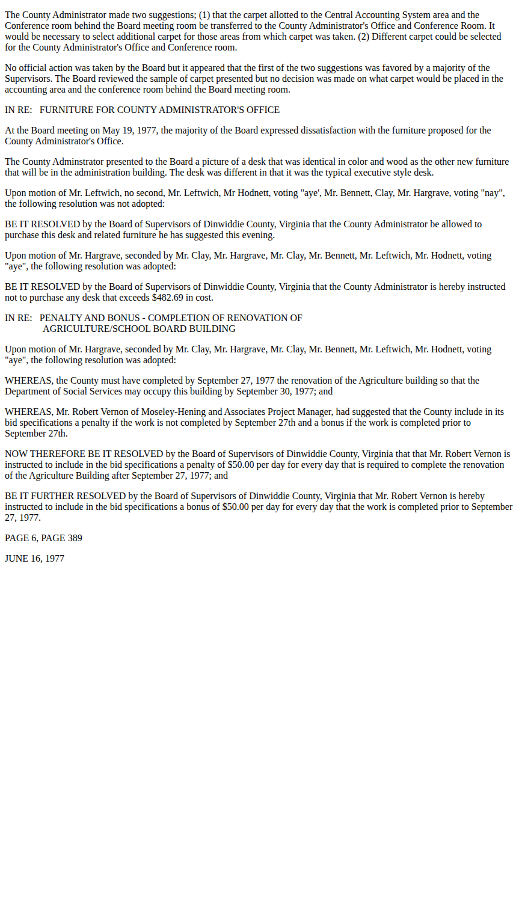The County Administrator made two suggestions; (1) that the carpet allotted to the Central Accounting System area and the Conference room behind the Board meeting room be transferred to the County Administrator's Office and Conference Room. It would be necessary to select additional carpet for those areas from which carpet was taken. (2) Different carpet could be selected for the County Administrator's Office and Conference room.
No official action was taken by the Board but it appeared that the first of the two suggestions was favored by a majority of the Supervisors. The Board reviewed the sample of carpet presented but no decision was made on what carpet would be placed in the accounting area and the conference room behind the Board meeting room.
IN RE: FURNITURE FOR COUNTY ADMINISTRATOR'S OFFICE
At the Board meeting on May 19, 1977, the majority of the Board expressed dissatisfaction with the furniture proposed for the County Administrator's Office.
The County Adminstrator presented to the Board a picture of a desk that was identical in color and wood as the other new furniture that will be in the administration building. The desk was different in that it was the typical executive style desk.
Upon motion of Mr. Leftwich, no second, Mr. Leftwich, Mr Hodnett, voting "aye', Mr. Bennett, Clay, Mr. Hargrave, voting "nay", the following resolution was not adopted:
BE IT RESOLVED by the Board of Supervisors of Dinwiddie County, Virginia that the County Administrator be allowed to purchase this desk and related furniture he has suggested this evening.
Upon motion of Mr. Hargrave, seconded by Mr. Clay, Mr. Hargrave, Mr. Clay, Mr. Bennett, Mr. Leftwich, Mr. Hodnett, voting "aye", the following resolution was adopted:
BE IT RESOLVED by the Board of Supervisors of Dinwiddie County, Virginia that the County Administrator is hereby instructed not to purchase any desk that exceeds $482.69 in cost.
IN RE: PENALTY AND BONUS - COMPLETION OF RENOVATION OF
AGRICULTURE/SCHOOL BOARD BUILDING
Upon motion of Mr. Hargrave, seconded by Mr. Clay, Mr. Hargrave, Mr. Clay, Mr. Bennett, Mr. Leftwich, Mr. Hodnett, voting "aye", the following resolution was adopted:
WHEREAS, the County must have completed by September 27, 1977 the renovation of the Agriculture building so that the Department of Social Services may occupy this building by September 30, 1977; and
WHEREAS, Mr. Robert Vernon of Moseley-Hening and Associates Project Manager, had suggested that the County include in its bid specifications a penalty if the work is not completed by September 27th and a bonus if the work is completed prior to September 27th.
NOW THEREFORE BE IT RESOLVED by the Board of Supervisors of Dinwiddie County, Virginia that that Mr. Robert Vernon is instructed to include in the bid specifications a penalty of $50.00 per day for every day that is required to complete the renovation of the Agriculture Building after September 27, 1977; and
BE IT FURTHER RESOLVED by the Board of Supervisors of Dinwiddie County, Virginia that Mr. Robert Vernon is hereby instructed to include in the bid specifications a bonus of $50.00 per day for every day that the work is completed prior to September 27, 1977.
PAGE 6, PAGE 389
JUNE 16, 1977